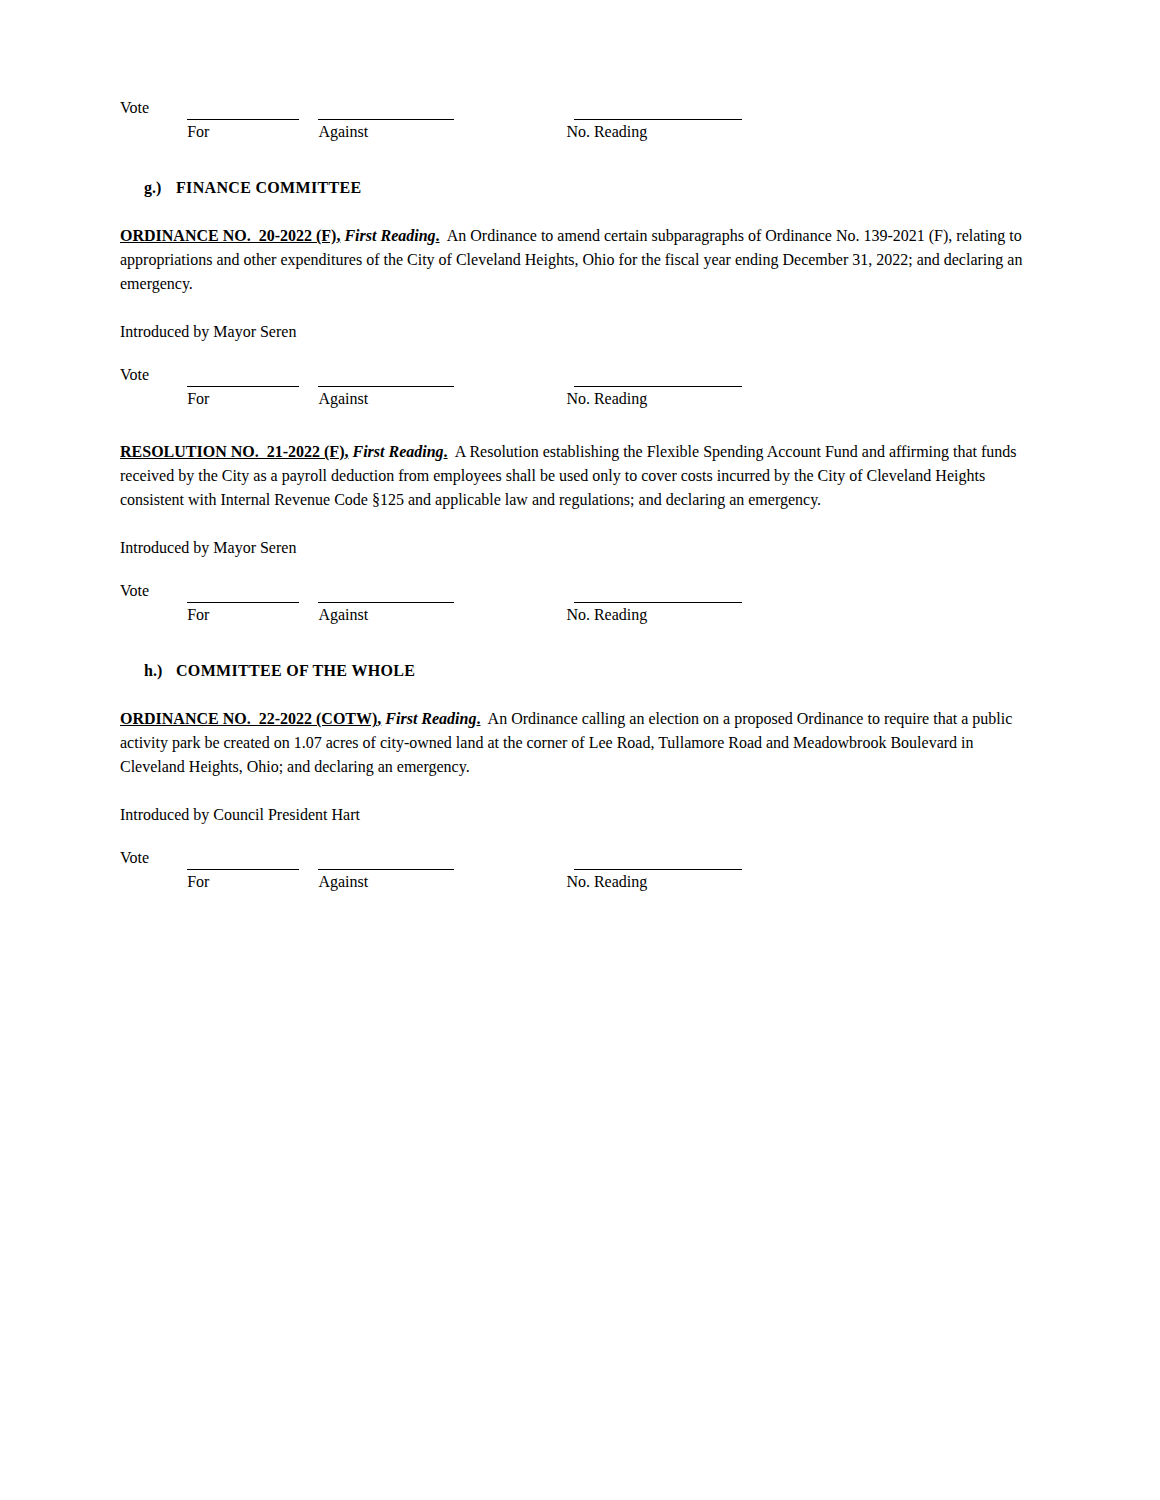Vote
For Against No. Reading
g.)
FINANCE COMMITTEE
ORDINANCE NO. 20-2022 (F), First Reading. An Ordinance to amend certain subparagraphs of Ordinance No. 139-2021 (F), relating to appropriations and other expenditures of the City of Cleveland Heights, Ohio for the fiscal year ending December 31, 2022; and declaring an emergency.
Introduced by Mayor Seren
Vote
For Against No. Reading
RESOLUTION NO. 21-2022 (F), First Reading. A Resolution establishing the Flexible Spending Account Fund and affirming that funds received by the City as a payroll deduction from employees shall be used only to cover costs incurred by the City of Cleveland Heights consistent with Internal Revenue Code §125 and applicable law and regulations; and declaring an emergency.
Introduced by Mayor Seren
Vote
For Against No. Reading
h.)
COMMITTEE OF THE WHOLE
ORDINANCE NO. 22-2022 (COTW), First Reading. An Ordinance calling an election on a proposed Ordinance to require that a public activity park be created on 1.07 acres of city-owned land at the corner of Lee Road, Tullamore Road and Meadowbrook Boulevard in Cleveland Heights, Ohio; and declaring an emergency.
Introduced by Council President Hart
Vote
For Against No. Reading